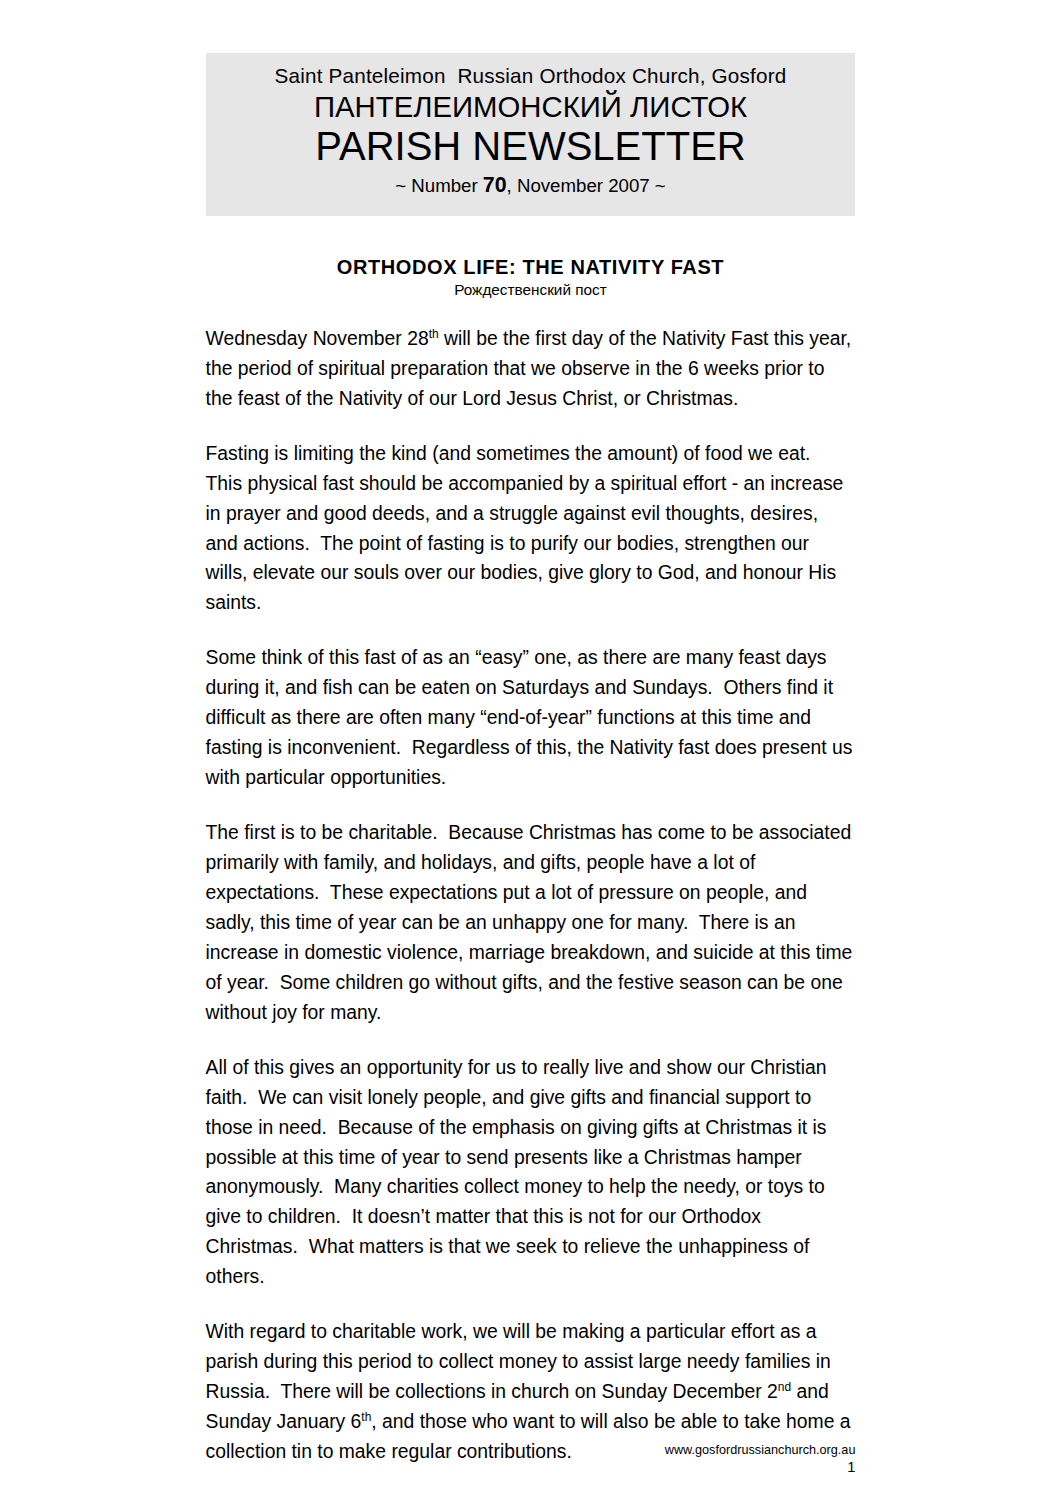Saint Panteleimon Russian Orthodox Church, Gosford
ПАНТЕЛЕИМОНСКИЙ ЛИСТОК
PARISH NEWSLETTER
~ Number 70, November 2007 ~
ORTHODOX LIFE: THE NATIVITY FAST
Рождественский пост
Wednesday November 28th will be the first day of the Nativity Fast this year, the period of spiritual preparation that we observe in the 6 weeks prior to the feast of the Nativity of our Lord Jesus Christ, or Christmas.
Fasting is limiting the kind (and sometimes the amount) of food we eat. This physical fast should be accompanied by a spiritual effort - an increase in prayer and good deeds, and a struggle against evil thoughts, desires, and actions. The point of fasting is to purify our bodies, strengthen our wills, elevate our souls over our bodies, give glory to God, and honour His saints.
Some think of this fast of as an “easy” one, as there are many feast days during it, and fish can be eaten on Saturdays and Sundays. Others find it difficult as there are often many “end-of-year” functions at this time and fasting is inconvenient. Regardless of this, the Nativity fast does present us with particular opportunities.
The first is to be charitable. Because Christmas has come to be associated primarily with family, and holidays, and gifts, people have a lot of expectations. These expectations put a lot of pressure on people, and sadly, this time of year can be an unhappy one for many. There is an increase in domestic violence, marriage breakdown, and suicide at this time of year. Some children go without gifts, and the festive season can be one without joy for many.
All of this gives an opportunity for us to really live and show our Christian faith. We can visit lonely people, and give gifts and financial support to those in need. Because of the emphasis on giving gifts at Christmas it is possible at this time of year to send presents like a Christmas hamper anonymously. Many charities collect money to help the needy, or toys to give to children. It doesn’t matter that this is not for our Orthodox Christmas. What matters is that we seek to relieve the unhappiness of others.
With regard to charitable work, we will be making a particular effort as a parish during this period to collect money to assist large needy families in Russia. There will be collections in church on Sunday December 2nd and Sunday January 6th, and those who want to will also be able to take home a collection tin to make regular contributions.
www.gosfordrussianchurch.org.au
1